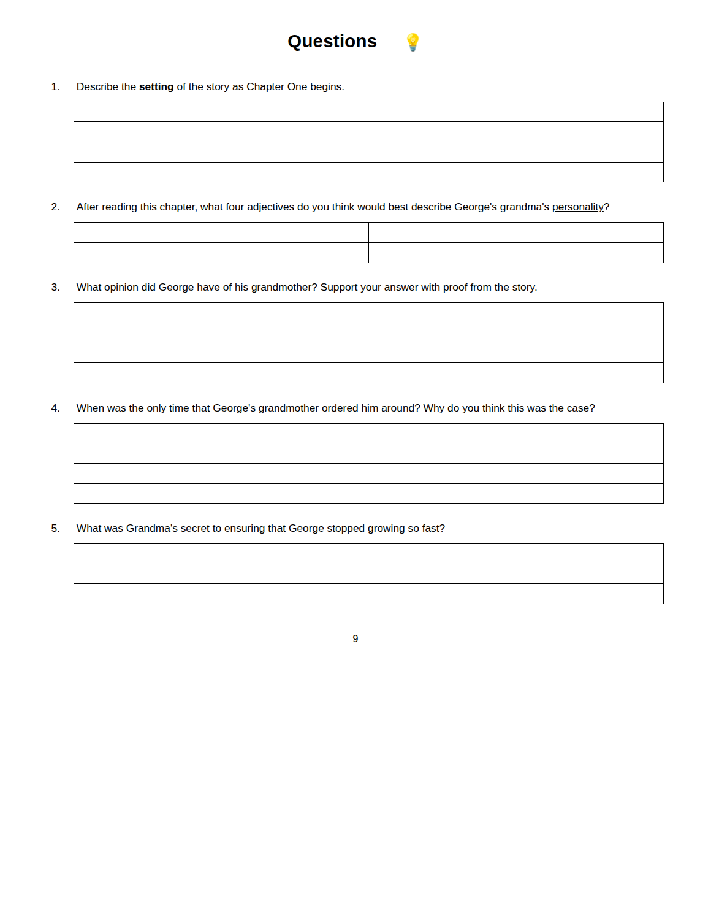Questions 💡
Describe the setting of the story as Chapter One begins.
After reading this chapter, what four adjectives do you think would best describe George's grandma's personality?
What opinion did George have of his grandmother? Support your answer with proof from the story.
When was the only time that George's grandmother ordered him around? Why do you think this was the case?
What was Grandma's secret to ensuring that George stopped growing so fast?
9